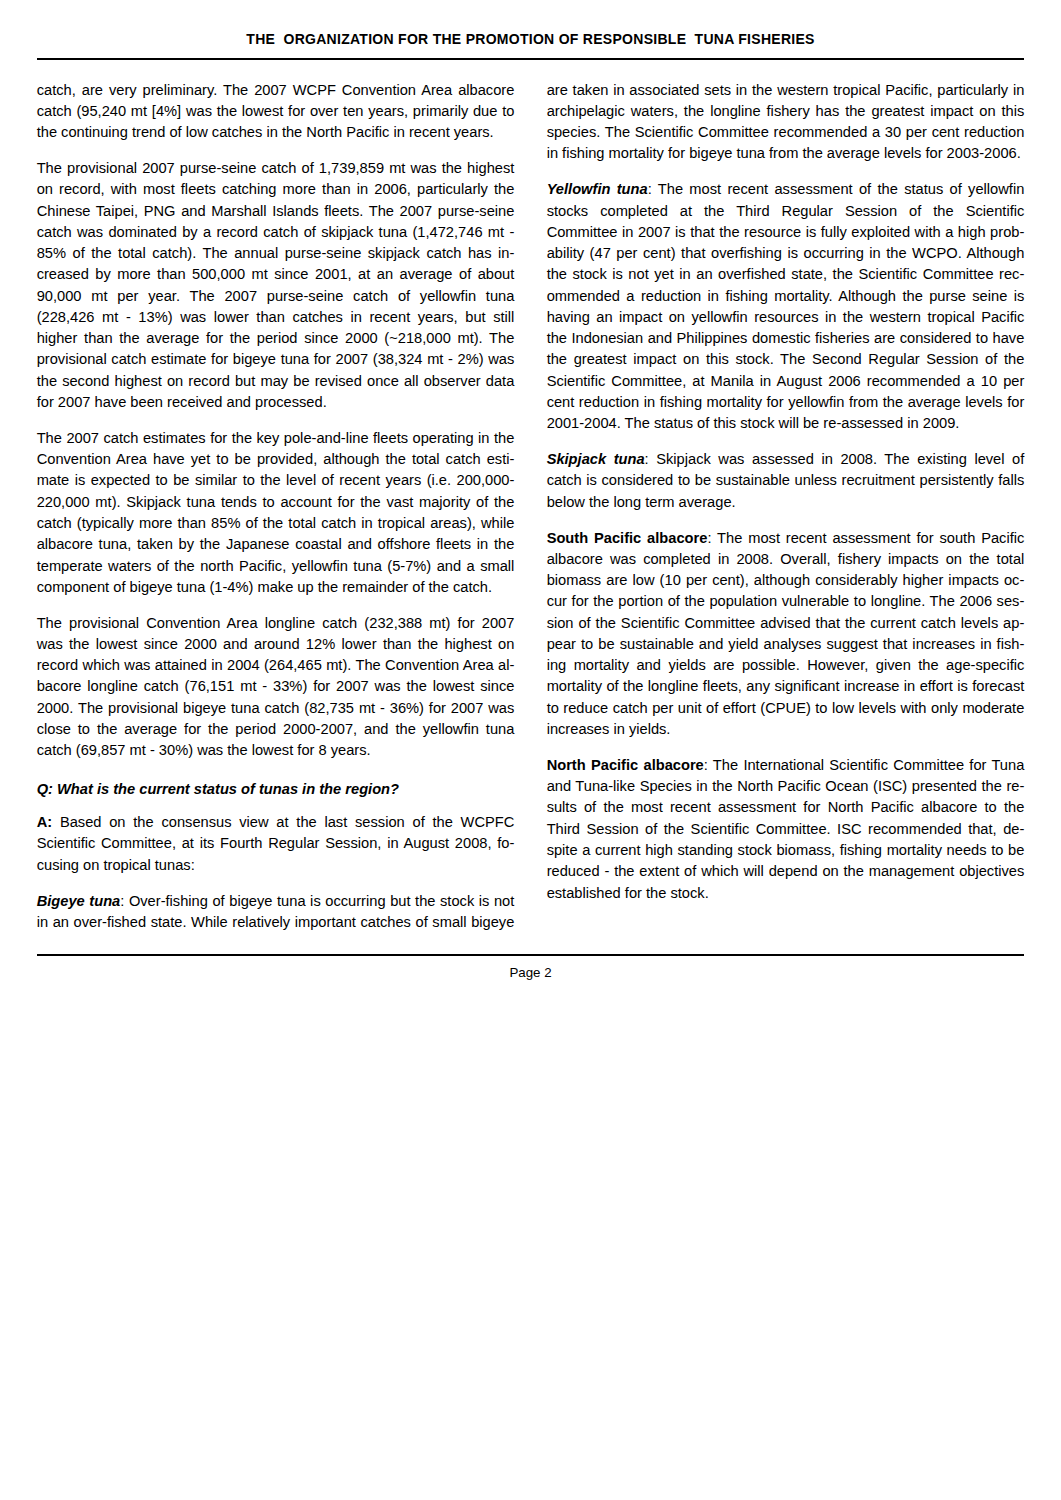THE ORGANIZATION FOR THE PROMOTION OF RESPONSIBLE TUNA FISHERIES
catch, are very preliminary. The 2007 WCPF Convention Area albacore catch (95,240 mt [4%] was the lowest for over ten years, primarily due to the continuing trend of low catches in the North Pacific in recent years.
The provisional 2007 purse-seine catch of 1,739,859 mt was the highest on record, with most fleets catching more than in 2006, particularly the Chinese Taipei, PNG and Marshall Islands fleets. The 2007 purse-seine catch was dominated by a record catch of skipjack tuna (1,472,746 mt - 85% of the total catch). The annual purse-seine skipjack catch has increased by more than 500,000 mt since 2001, at an average of about 90,000 mt per year. The 2007 purse-seine catch of yellowfin tuna (228,426 mt - 13%) was lower than catches in recent years, but still higher than the average for the period since 2000 (~218,000 mt). The provisional catch estimate for bigeye tuna for 2007 (38,324 mt - 2%) was the second highest on record but may be revised once all observer data for 2007 have been received and processed.
The 2007 catch estimates for the key pole-and-line fleets operating in the Convention Area have yet to be provided, although the total catch estimate is expected to be similar to the level of recent years (i.e. 200,000-220,000 mt). Skipjack tuna tends to account for the vast majority of the catch (typically more than 85% of the total catch in tropical areas), while albacore tuna, taken by the Japanese coastal and offshore fleets in the temperate waters of the north Pacific, yellowfin tuna (5-7%) and a small component of bigeye tuna (1-4%) make up the remainder of the catch.
The provisional Convention Area longline catch (232,388 mt) for 2007 was the lowest since 2000 and around 12% lower than the highest on record which was attained in 2004 (264,465 mt). The Convention Area albacore longline catch (76,151 mt - 33%) for 2007 was the lowest since 2000. The provisional bigeye tuna catch (82,735 mt - 36%) for 2007 was close to the average for the period 2000-2007, and the yellowfin tuna catch (69,857 mt - 30%) was the lowest for 8 years.
Q: What is the current status of tunas in the region?
A: Based on the consensus view at the last session of the WCPFC Scientific Committee, at its Fourth Regular Session, in August 2008, focusing on tropical tunas:
Bigeye tuna: Over-fishing of bigeye tuna is occurring but the stock is not in an over-fished state. While relatively important catches of small bigeye are taken in associated sets in the western tropical Pacific, particularly in archipelagic waters, the longline fishery has the greatest impact on this species. The Scientific Committee recommended a 30 per cent reduction in fishing mortality for bigeye tuna from the average levels for 2003-2006.
Yellowfin tuna: The most recent assessment of the status of yellowfin stocks completed at the Third Regular Session of the Scientific Committee in 2007 is that the resource is fully exploited with a high probability (47 per cent) that overfishing is occurring in the WCPO. Although the stock is not yet in an overfished state, the Scientific Committee recommended a reduction in fishing mortality. Although the purse seine is having an impact on yellowfin resources in the western tropical Pacific the Indonesian and Philippines domestic fisheries are considered to have the greatest impact on this stock. The Second Regular Session of the Scientific Committee, at Manila in August 2006 recommended a 10 per cent reduction in fishing mortality for yellowfin from the average levels for 2001-2004. The status of this stock will be re-assessed in 2009.
Skipjack tuna: Skipjack was assessed in 2008. The existing level of catch is considered to be sustainable unless recruitment persistently falls below the long term average.
South Pacific albacore: The most recent assessment for south Pacific albacore was completed in 2008. Overall, fishery impacts on the total biomass are low (10 per cent), although considerably higher impacts occur for the portion of the population vulnerable to longline. The 2006 session of the Scientific Committee advised that the current catch levels appear to be sustainable and yield analyses suggest that increases in fishing mortality and yields are possible. However, given the age-specific mortality of the longline fleets, any significant increase in effort is forecast to reduce catch per unit of effort (CPUE) to low levels with only moderate increases in yields.
North Pacific albacore: The International Scientific Committee for Tuna and Tuna-like Species in the North Pacific Ocean (ISC) presented the results of the most recent assessment for North Pacific albacore to the Third Session of the Scientific Committee. ISC recommended that, despite a current high standing stock biomass, fishing mortality needs to be reduced - the extent of which will depend on the management objectives established for the stock.
Page 2